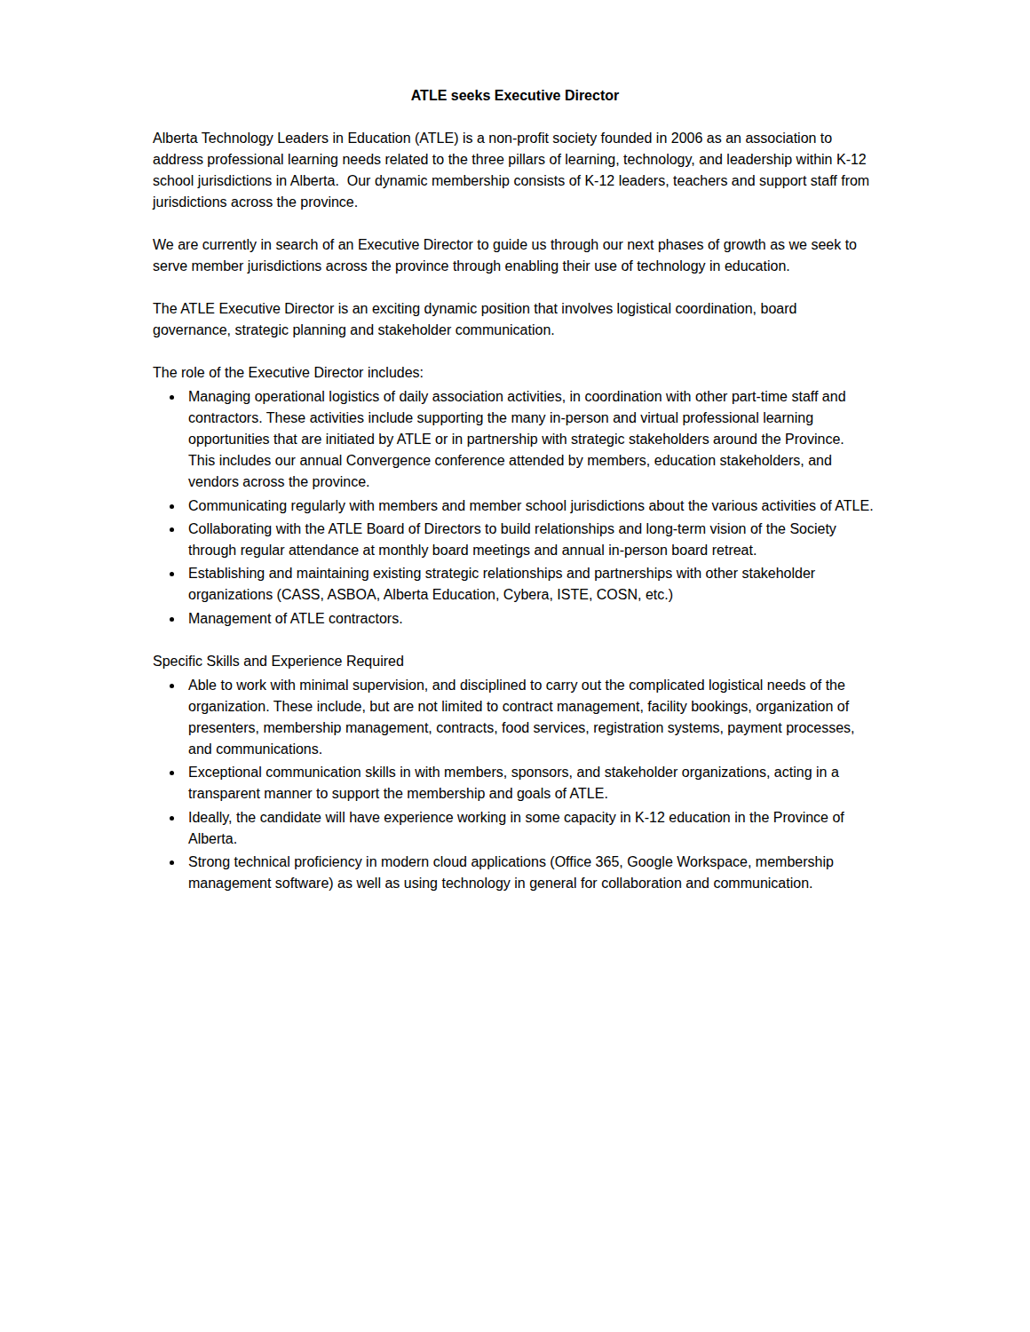ATLE seeks Executive Director
Alberta Technology Leaders in Education (ATLE) is a non-profit society founded in 2006 as an association to address professional learning needs related to the three pillars of learning, technology, and leadership within K-12 school jurisdictions in Alberta. Our dynamic membership consists of K-12 leaders, teachers and support staff from jurisdictions across the province.
We are currently in search of an Executive Director to guide us through our next phases of growth as we seek to serve member jurisdictions across the province through enabling their use of technology in education.
The ATLE Executive Director is an exciting dynamic position that involves logistical coordination, board governance, strategic planning and stakeholder communication.
The role of the Executive Director includes:
Managing operational logistics of daily association activities, in coordination with other part-time staff and contractors. These activities include supporting the many in-person and virtual professional learning opportunities that are initiated by ATLE or in partnership with strategic stakeholders around the Province. This includes our annual Convergence conference attended by members, education stakeholders, and vendors across the province.
Communicating regularly with members and member school jurisdictions about the various activities of ATLE.
Collaborating with the ATLE Board of Directors to build relationships and long-term vision of the Society through regular attendance at monthly board meetings and annual in-person board retreat.
Establishing and maintaining existing strategic relationships and partnerships with other stakeholder organizations (CASS, ASBOA, Alberta Education, Cybera, ISTE, COSN, etc.)
Management of ATLE contractors.
Specific Skills and Experience Required
Able to work with minimal supervision, and disciplined to carry out the complicated logistical needs of the organization. These include, but are not limited to contract management, facility bookings, organization of presenters, membership management, contracts, food services, registration systems, payment processes, and communications.
Exceptional communication skills in with members, sponsors, and stakeholder organizations, acting in a transparent manner to support the membership and goals of ATLE.
Ideally, the candidate will have experience working in some capacity in K-12 education in the Province of Alberta.
Strong technical proficiency in modern cloud applications (Office 365, Google Workspace, membership management software) as well as using technology in general for collaboration and communication.